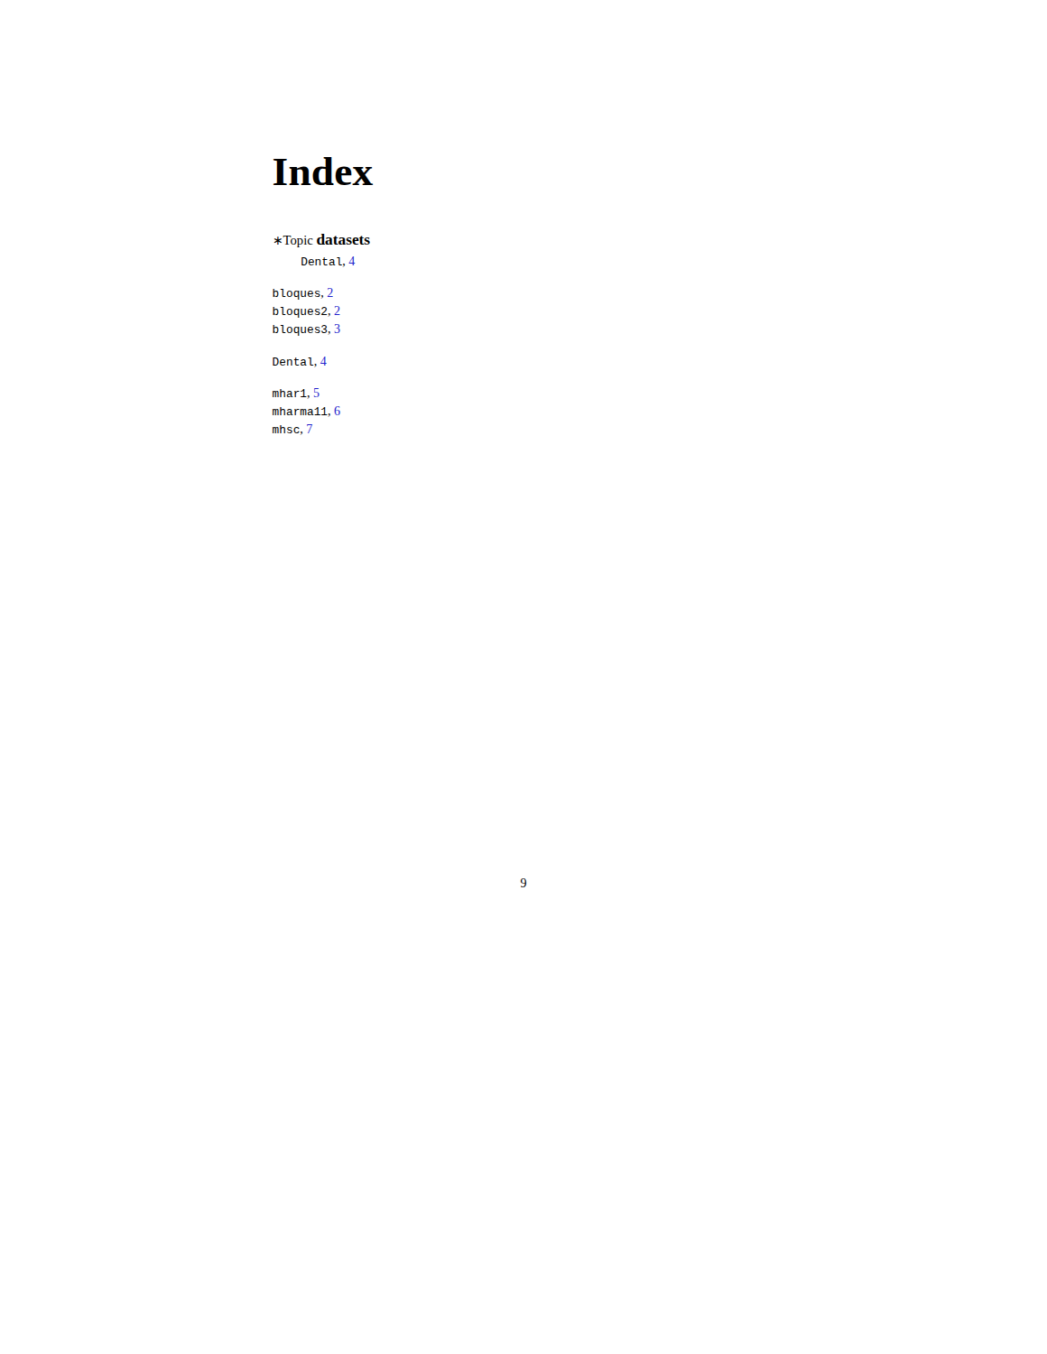Index
∗Topic datasets
Dental, 4
bloques, 2
bloques2, 2
bloques3, 3
Dental, 4
mhar1, 5
mharma11, 6
mhsc, 7
9